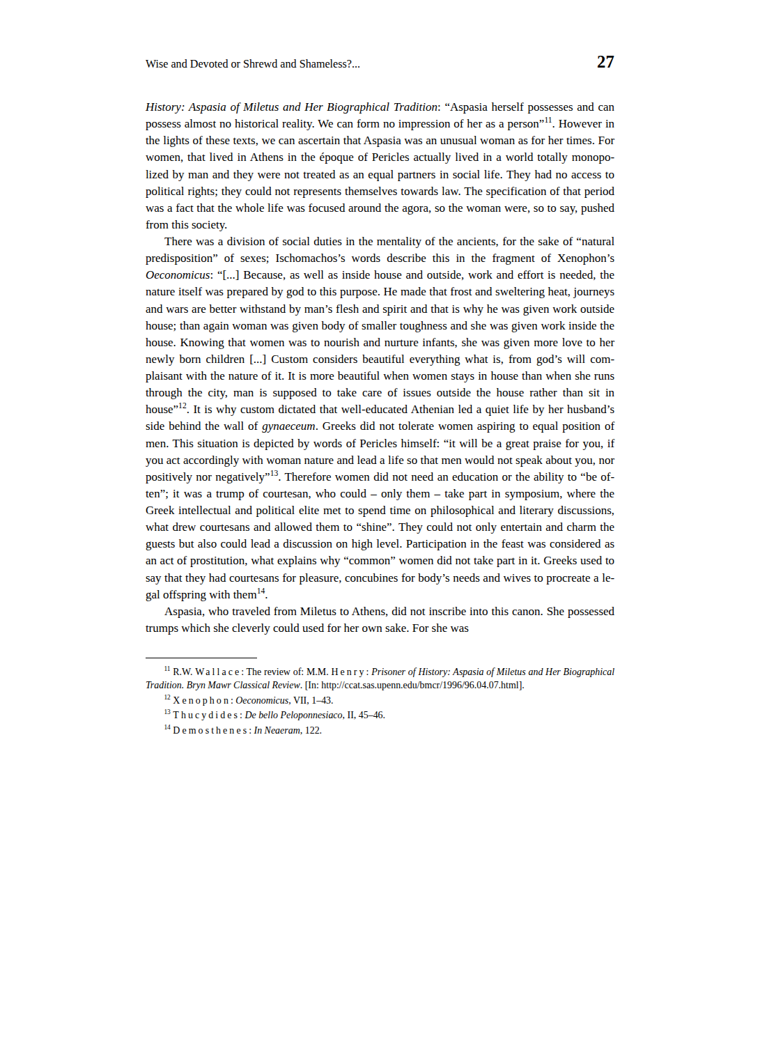Wise and Devoted or Shrewd and Shameless?... 27
History: Aspasia of Miletus and Her Biographical Tradition: “Aspasia herself possesses and can possess almost no historical reality. We can form no impression of her as a person”11. However in the lights of these texts, we can ascertain that Aspasia was an unusual woman as for her times. For women, that lived in Athens in the époque of Pericles actually lived in a world totally monopolized by man and they were not treated as an equal partners in social life. They had no access to political rights; they could not represents themselves towards law. The specification of that period was a fact that the whole life was focused around the agora, so the woman were, so to say, pushed from this society.
There was a division of social duties in the mentality of the ancients, for the sake of “natural predisposition” of sexes; Ischomachos’s words describe this in the fragment of Xenophon’s Oeconomicus: “[...] Because, as well as inside house and outside, work and effort is needed, the nature itself was prepared by god to this purpose. He made that frost and sweltering heat, journeys and wars are better withstand by man’s flesh and spirit and that is why he was given work outside house; than again woman was given body of smaller toughness and she was given work inside the house. Knowing that women was to nourish and nurture infants, she was given more love to her newly born children [...] Custom considers beautiful everything what is, from god’s will complaisant with the nature of it. It is more beautiful when women stays in house than when she runs through the city, man is supposed to take care of issues outside the house rather than sit in house”12. It is why custom dictated that well-educated Athenian led a quiet life by her husband’s side behind the wall of gynaeceum. Greeks did not tolerate women aspiring to equal position of men. This situation is depicted by words of Pericles himself: “it will be a great praise for you, if you act accordingly with woman nature and lead a life so that men would not speak about you, nor positively nor negatively”13. Therefore women did not need an education or the ability to “be often”; it was a trump of courtesan, who could – only them – take part in symposium, where the Greek intellectual and political elite met to spend time on philosophical and literary discussions, what drew courtesans and allowed them to “shine”. They could not only entertain and charm the guests but also could lead a discussion on high level. Participation in the feast was considered as an act of prostitution, what explains why “common” women did not take part in it. Greeks used to say that they had courtesans for pleasure, concubines for body’s needs and wives to procreate a legal offspring with them14.
Aspasia, who traveled from Miletus to Athens, did not inscribe into this canon. She possessed trumps which she cleverly could used for her own sake. For she was
11 R.W. Wallace: The review of: M.M. Henry: Prisoner of History: Aspasia of Miletus and Her Biographical Tradition. Bryn Mawr Classical Review. [In: http://ccat.sas.upenn.edu/bmcr/1996/96.04.07.html].
12 Xenophon: Oeconomicus, VII, 1–43.
13 Thucydides: De bello Peloponnesiaco, II, 45–46.
14 Demosthenes: In Neaeram, 122.